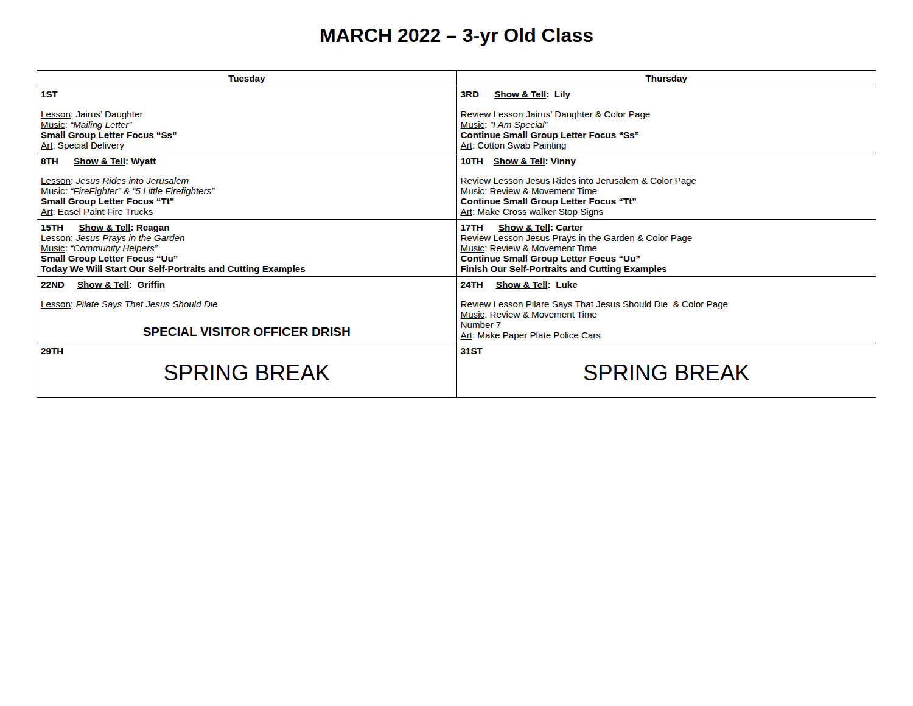MARCH 2022 – 3-yr Old Class
| Tuesday | Thursday |
| --- | --- |
| 1ST Lesson : Jairus’ Daughter Music : “Mailing Letter” Small Group Letter Focus “Ss” Art : Special Delivery | 3RD Show & Tell : Lily Review Lesson Jairus’ Daughter & Color Page Music : ”I Am Special” Continue Small Group Letter Focus “Ss” Art : Cotton Swab Painting |
| 8TH Show & Tell : Wyatt Lesson : Jesus Rides into Jerusalem Music : “FireFighter” & “5 Little Firefighters” Small Group Letter Focus “Tt” Art : Easel Paint Fire Trucks | 10TH Show & Tell : Vinny Review Lesson Jesus Rides into Jerusalem & Color Page Music : Review & Movement Time Continue Small Group Letter Focus “Tt” Art : Make Cross walker Stop Signs |
| 15TH Show & Tell : Reagan Lesson : Jesus Prays in the Garden Music : “Community Helpers” Small Group Letter Focus “Uu” Today We Will Start Our Self-Portraits and Cutting Examples | 17TH Show & Tell : Carter Review Lesson Jesus Prays in the Garden & Color Page Music : Review & Movement Time Continue Small Group Letter Focus “Uu” Finish Our Self-Portraits and Cutting Examples |
| 22ND Show & Tell : Griffin Lesson : Pilate Says That Jesus Should Die SPECIAL VISITOR OFFICER DRISH | 24TH Show & Tell : Luke Review Lesson Pilare Says That Jesus Should Die & Color Page Music : Review & Movement Time Number 7 Art : Make Paper Plate Police Cars |
| 29TH SPRING BREAK | 31ST SPRING BREAK |